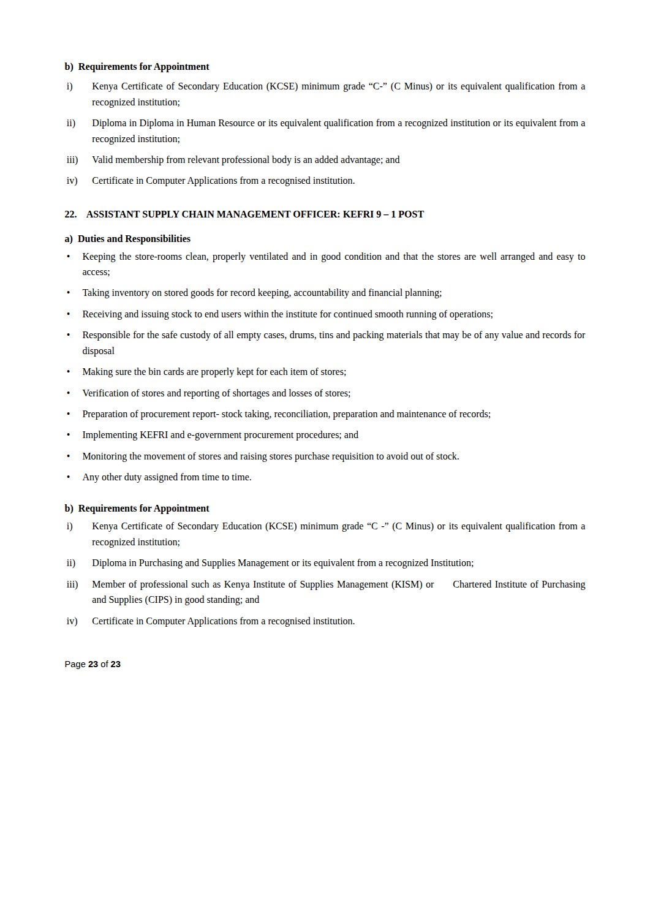b) Requirements for Appointment
i) Kenya Certificate of Secondary Education (KCSE) minimum grade “C-” (C Minus) or its equivalent qualification from a recognized institution;
ii) Diploma in Diploma in Human Resource or its equivalent qualification from a recognized institution or its equivalent from a recognized institution;
iii) Valid membership from relevant professional body is an added advantage; and
iv) Certificate in Computer Applications from a recognised institution.
22. ASSISTANT SUPPLY CHAIN MANAGEMENT OFFICER: KEFRI 9 – 1 POST
a) Duties and Responsibilities
• Keeping the store-rooms clean, properly ventilated and in good condition and that the stores are well arranged and easy to access;
• Taking inventory on stored goods for record keeping, accountability and financial planning;
• Receiving and issuing stock to end users within the institute for continued smooth running of operations;
• Responsible for the safe custody of all empty cases, drums, tins and packing materials that may be of any value and records for disposal
• Making sure the bin cards are properly kept for each item of stores;
• Verification of stores and reporting of shortages and losses of stores;
• Preparation of procurement report- stock taking, reconciliation, preparation and maintenance of records;
• Implementing KEFRI and e-government procurement procedures; and
• Monitoring the movement of stores and raising stores purchase requisition to avoid out of stock.
• Any other duty assigned from time to time.
b) Requirements for Appointment
i) Kenya Certificate of Secondary Education (KCSE) minimum grade “C -” (C Minus) or its equivalent qualification from a recognized institution;
ii) Diploma in Purchasing and Supplies Management or its equivalent from a recognized Institution;
iii) Member of professional such as Kenya Institute of Supplies Management (KISM) or Chartered Institute of Purchasing and Supplies (CIPS) in good standing; and
iv) Certificate in Computer Applications from a recognised institution.
Page 23 of 23